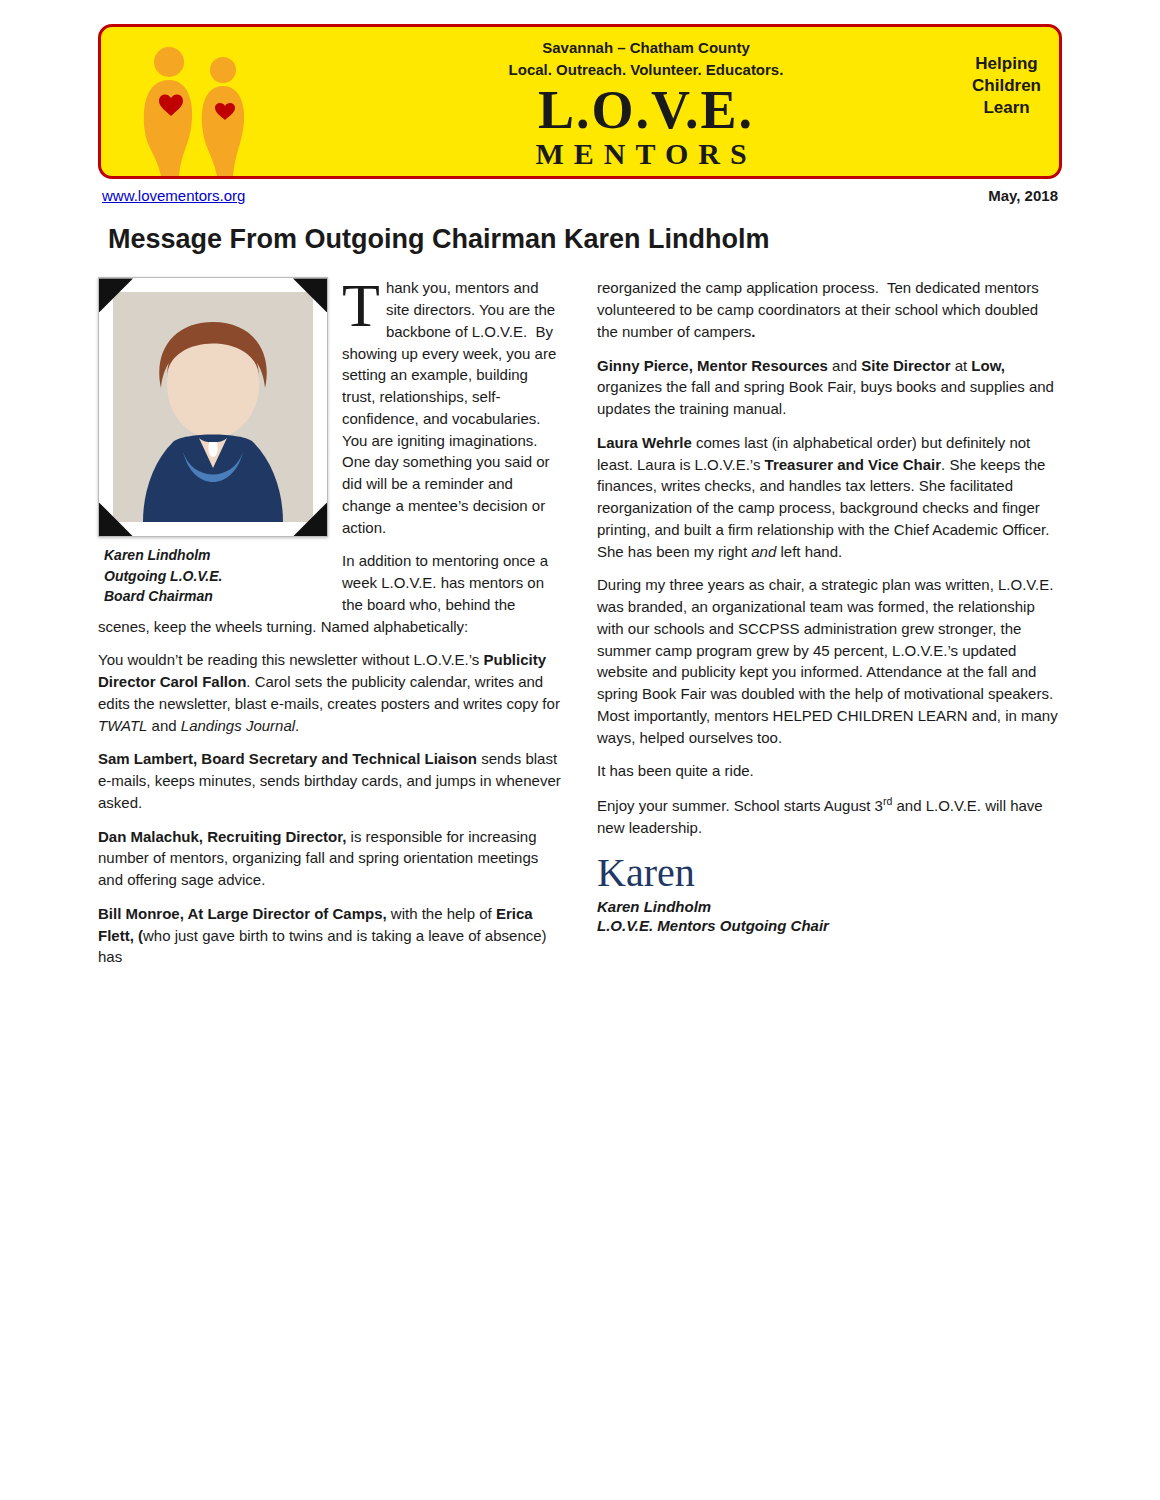Savannah – Chatham County
Local. Outreach. Volunteer. Educators.
L.O.V.E. MENTORS
Helping
Children
Learn
www.lovementors.org May, 2018
Message From Outgoing Chairman Karen Lindholm
Karen Lindholm
Outgoing L.O.V.E.
Board Chairman
Thank you, mentors and site directors. You are the backbone of L.O.V.E. By showing up every week, you are setting an example, building trust, relationships, self-confidence, and vocabularies. You are igniting imaginations. One day something you said or did will be a reminder and change a mentee’s decision or action.
In addition to mentoring once a week L.O.V.E. has mentors on the board who, behind the scenes, keep the wheels turning. Named alphabetically:
You wouldn’t be reading this newsletter without L.O.V.E.’s Publicity Director Carol Fallon. Carol sets the publicity calendar, writes and edits the newsletter, blast e-mails, creates posters and writes copy for TWATL and Landings Journal.
Sam Lambert, Board Secretary and Technical Liaison sends blast e-mails, keeps minutes, sends birthday cards, and jumps in whenever asked.
Dan Malachuk, Recruiting Director, is responsible for increasing number of mentors, organizing fall and spring orientation meetings and offering sage advice.
Bill Monroe, At Large Director of Camps, with the help of Erica Flett, (who just gave birth to twins and is taking a leave of absence) has
reorganized the camp application process. Ten dedicated mentors volunteered to be camp coordinators at their school which doubled the number of campers.
Ginny Pierce, Mentor Resources and Site Director at Low, organizes the fall and spring Book Fair, buys books and supplies and updates the training manual.
Laura Wehrle comes last (in alphabetical order) but definitely not least. Laura is L.O.V.E.’s Treasurer and Vice Chair. She keeps the finances, writes checks, and handles tax letters. She facilitated reorganization of the camp process, background checks and finger printing, and built a firm relationship with the Chief Academic Officer. She has been my right and left hand.
During my three years as chair, a strategic plan was written, L.O.V.E. was branded, an organizational team was formed, the relationship with our schools and SCCPSS administration grew stronger, the summer camp program grew by 45 percent, L.O.V.E.’s updated website and publicity kept you informed. Attendance at the fall and spring Book Fair was doubled with the help of motivational speakers. Most importantly, mentors HELPED CHILDREN LEARN and, in many ways, helped ourselves too.
It has been quite a ride.
Enjoy your summer. School starts August 3rd and L.O.V.E. will have new leadership.
Karen
Karen Lindholm
L.O.V.E. Mentors Outgoing Chair